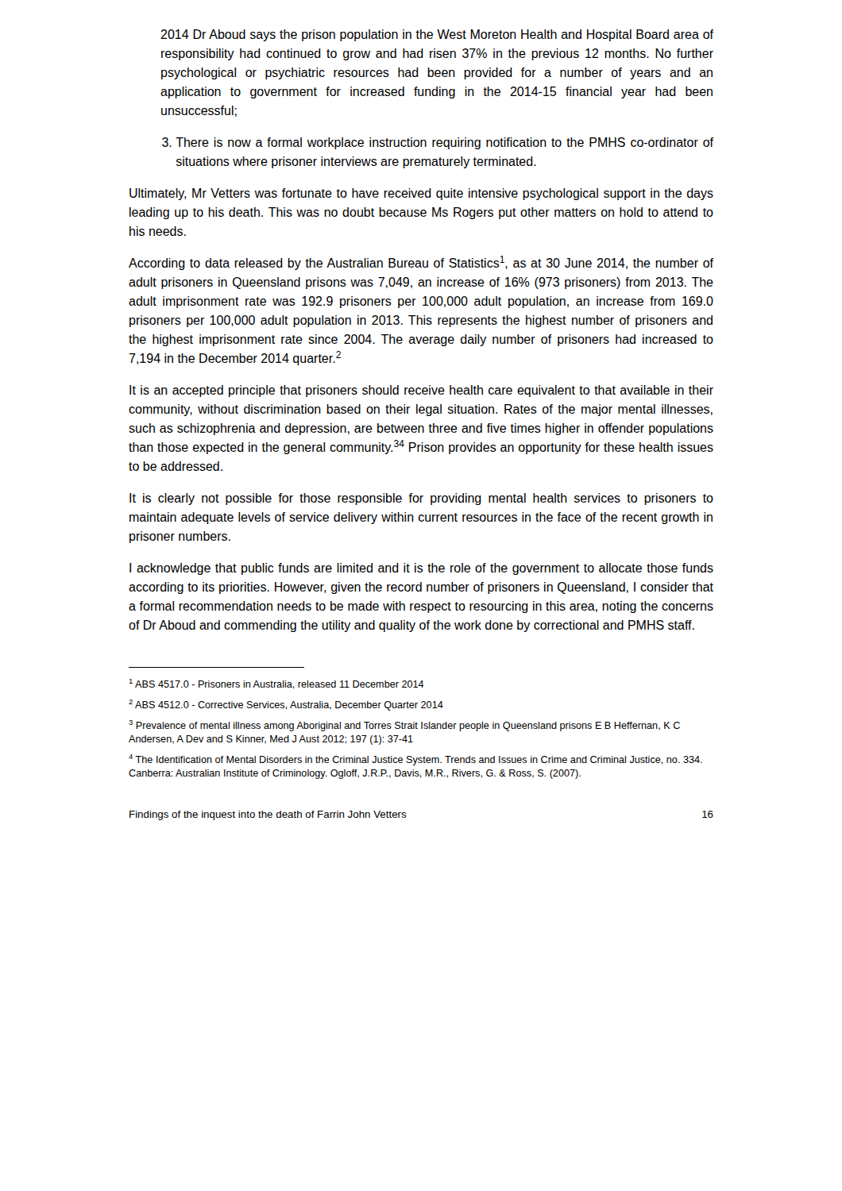2014 Dr Aboud says the prison population in the West Moreton Health and Hospital Board area of responsibility had continued to grow and had risen 37% in the previous 12 months. No further psychological or psychiatric resources had been provided for a number of years and an application to government for increased funding in the 2014-15 financial year had been unsuccessful;
There is now a formal workplace instruction requiring notification to the PMHS co-ordinator of situations where prisoner interviews are prematurely terminated.
Ultimately, Mr Vetters was fortunate to have received quite intensive psychological support in the days leading up to his death. This was no doubt because Ms Rogers put other matters on hold to attend to his needs.
According to data released by the Australian Bureau of Statistics1, as at 30 June 2014, the number of adult prisoners in Queensland prisons was 7,049, an increase of 16% (973 prisoners) from 2013. The adult imprisonment rate was 192.9 prisoners per 100,000 adult population, an increase from 169.0 prisoners per 100,000 adult population in 2013. This represents the highest number of prisoners and the highest imprisonment rate since 2004. The average daily number of prisoners had increased to 7,194 in the December 2014 quarter.2
It is an accepted principle that prisoners should receive health care equivalent to that available in their community, without discrimination based on their legal situation. Rates of the major mental illnesses, such as schizophrenia and depression, are between three and five times higher in offender populations than those expected in the general community.34 Prison provides an opportunity for these health issues to be addressed.
It is clearly not possible for those responsible for providing mental health services to prisoners to maintain adequate levels of service delivery within current resources in the face of the recent growth in prisoner numbers.
I acknowledge that public funds are limited and it is the role of the government to allocate those funds according to its priorities. However, given the record number of prisoners in Queensland, I consider that a formal recommendation needs to be made with respect to resourcing in this area, noting the concerns of Dr Aboud and commending the utility and quality of the work done by correctional and PMHS staff.
1 ABS 4517.0 - Prisoners in Australia, released 11 December 2014
2 ABS 4512.0 - Corrective Services, Australia, December Quarter 2014
3 Prevalence of mental illness among Aboriginal and Torres Strait Islander people in Queensland prisons E B Heffernan, K C Andersen, A Dev and S Kinner, Med J Aust 2012; 197 (1): 37-41
4 The Identification of Mental Disorders in the Criminal Justice System. Trends and Issues in Crime and Criminal Justice, no. 334. Canberra: Australian Institute of Criminology. Ogloff, J.R.P., Davis, M.R., Rivers, G. & Ross, S. (2007).
Findings of the inquest into the death of Farrin John Vetters 16